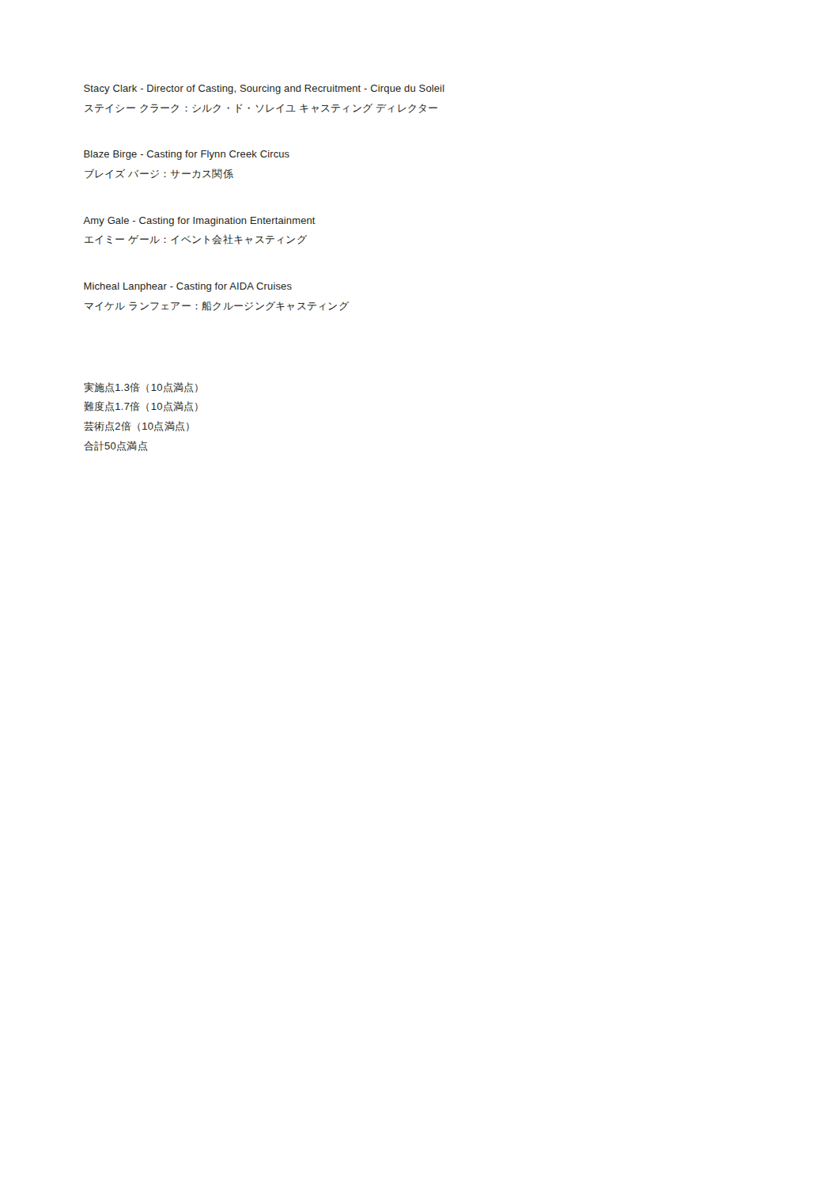Stacy Clark - Director of Casting, Sourcing and Recruitment - Cirque du Soleil
ステイシー クラーク：シルク・ド・ソレイユ キャスティング ディレクター
Blaze Birge - Casting for Flynn Creek Circus
ブレイズ バージ：サーカス関係
Amy Gale - Casting for Imagination Entertainment
エイミー ゲール：イベント会社キャスティング
Micheal Lanphear - Casting for AIDA Cruises
マイケル ランフェアー：船クルージングキャスティング
実施点1.3倍（10点満点）
難度点1.7倍（10点満点）
芸術点2倍（10点満点）
合計50点満点